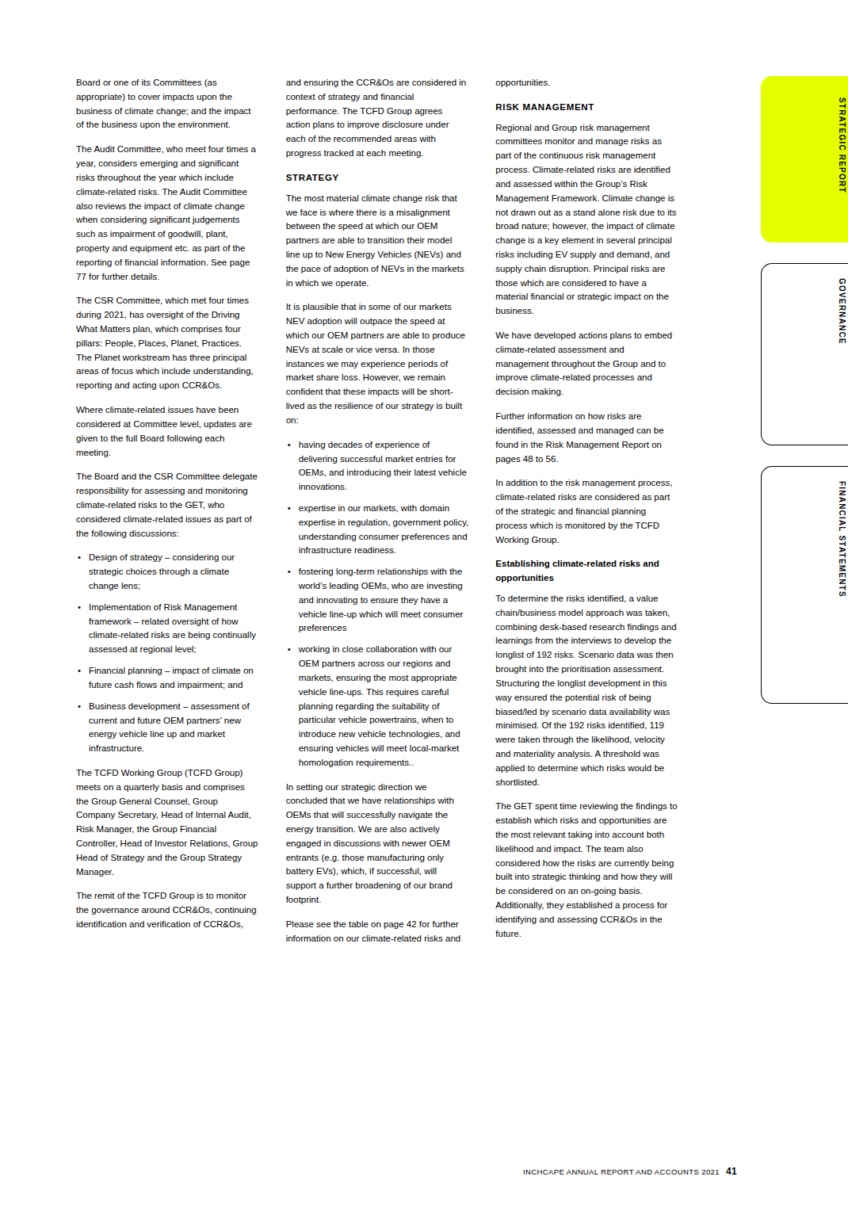Strategic Report
Governance
Financial Statements
Board or one of its Committees (as appropriate) to cover impacts upon the business of climate change; and the impact of the business upon the environment.
The Audit Committee, who meet four times a year, considers emerging and significant risks throughout the year which include climate-related risks. The Audit Committee also reviews the impact of climate change when considering significant judgements such as impairment of goodwill, plant, property and equipment etc. as part of the reporting of financial information. See page 77 for further details.
The CSR Committee, which met four times during 2021, has oversight of the Driving What Matters plan, which comprises four pillars: People, Places, Planet, Practices. The Planet workstream has three principal areas of focus which include understanding, reporting and acting upon CCR&Os.
Where climate-related issues have been considered at Committee level, updates are given to the full Board following each meeting.
The Board and the CSR Committee delegate responsibility for assessing and monitoring climate-related risks to the GET, who considered climate-related issues as part of the following discussions:
Design of strategy – considering our strategic choices through a climate change lens;
Implementation of Risk Management framework – related oversight of how climate-related risks are being continually assessed at regional level;
Financial planning – impact of climate on future cash flows and impairment; and
Business development – assessment of current and future OEM partners’ new energy vehicle line up and market infrastructure.
The TCFD Working Group (TCFD Group) meets on a quarterly basis and comprises the Group General Counsel, Group Company Secretary, Head of Internal Audit, Risk Manager, the Group Financial Controller, Head of Investor Relations, Group Head of Strategy and the Group Strategy Manager.
The remit of the TCFD Group is to monitor the governance around CCR&Os, continuing identification and verification of CCR&Os, and ensuring the CCR&Os are considered in context of strategy and financial performance. The TCFD Group agrees action plans to improve disclosure under each of the recommended areas with progress tracked at each meeting.
Strategy
The most material climate change risk that we face is where there is a misalignment between the speed at which our OEM partners are able to transition their model line up to New Energy Vehicles (NEVs) and the pace of adoption of NEVs in the markets in which we operate.
It is plausible that in some of our markets NEV adoption will outpace the speed at which our OEM partners are able to produce NEVs at scale or vice versa. In those instances we may experience periods of market share loss. However, we remain confident that these impacts will be short-lived as the resilience of our strategy is built on:
having decades of experience of delivering successful market entries for OEMs, and introducing their latest vehicle innovations.
expertise in our markets, with domain expertise in regulation, government policy, understanding consumer preferences and infrastructure readiness.
fostering long-term relationships with the world’s leading OEMs, who are investing and innovating to ensure they have a vehicle line-up which will meet consumer preferences
working in close collaboration with our OEM partners across our regions and markets, ensuring the most appropriate vehicle line-ups. This requires careful planning regarding the suitability of particular vehicle powertrains, when to introduce new vehicle technologies, and ensuring vehicles will meet local-market homologation requirements..
In setting our strategic direction we concluded that we have relationships with OEMs that will successfully navigate the energy transition. We are also actively engaged in discussions with newer OEM entrants (e.g. those manufacturing only battery EVs), which, if successful, will support a further broadening of our brand footprint.
Please see the table on page 42 for further information on our climate-related risks and opportunities.
Risk Management
Regional and Group risk management committees monitor and manage risks as part of the continuous risk management process. Climate-related risks are identified and assessed within the Group’s Risk Management Framework. Climate change is not drawn out as a stand alone risk due to its broad nature; however, the impact of climate change is a key element in several principal risks including EV supply and demand, and supply chain disruption. Principal risks are those which are considered to have a material financial or strategic impact on the business.
We have developed actions plans to embed climate-related assessment and management throughout the Group and to improve climate-related processes and decision making.
Further information on how risks are identified, assessed and managed can be found in the Risk Management Report on pages 48 to 56.
In addition to the risk management process, climate-related risks are considered as part of the strategic and financial planning process which is monitored by the TCFD Working Group.
Establishing climate-related risks and opportunities
To determine the risks identified, a value chain/business model approach was taken, combining desk-based research findings and learnings from the interviews to develop the longlist of 192 risks. Scenario data was then brought into the prioritisation assessment. Structuring the longlist development in this way ensured the potential risk of being biased/led by scenario data availability was minimised. Of the 192 risks identified, 119 were taken through the likelihood, velocity and materiality analysis. A threshold was applied to determine which risks would be shortlisted.
The GET spent time reviewing the findings to establish which risks and opportunities are the most relevant taking into account both likelihood and impact. The team also considered how the risks are currently being built into strategic thinking and how they will be considered on an on-going basis. Additionally, they established a process for identifying and assessing CCR&Os in the future.
INCHCAPE ANNUAL REPORT AND ACCOUNTS 202141